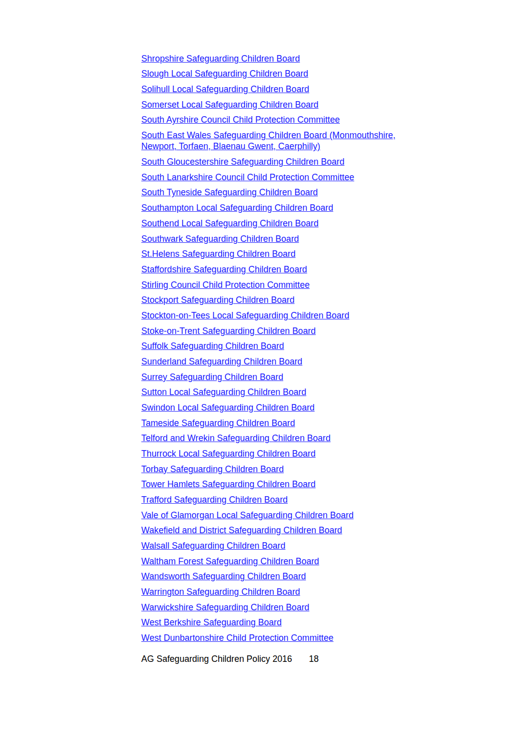Shropshire Safeguarding Children Board
Slough Local Safeguarding Children Board
Solihull Local Safeguarding Children Board
Somerset Local Safeguarding Children Board
South Ayrshire Council Child Protection Committee
South East Wales Safeguarding Children Board (Monmouthshire, Newport, Torfaen, Blaenau Gwent, Caerphilly)
South Gloucestershire Safeguarding Children Board
South Lanarkshire Council Child Protection Committee
South Tyneside Safeguarding Children Board
Southampton Local Safeguarding Children Board
Southend Local Safeguarding Children Board
Southwark Safeguarding Children Board
St.Helens Safeguarding Children Board
Staffordshire Safeguarding Children Board
Stirling Council Child Protection Committee
Stockport Safeguarding Children Board
Stockton-on-Tees Local Safeguarding Children Board
Stoke-on-Trent Safeguarding Children Board
Suffolk Safeguarding Children Board
Sunderland Safeguarding Children Board
Surrey Safeguarding Children Board
Sutton Local Safeguarding Children Board
Swindon Local Safeguarding Children Board
Tameside Safeguarding Children Board
Telford and Wrekin Safeguarding Children Board
Thurrock Local Safeguarding Children Board
Torbay Safeguarding Children Board
Tower Hamlets Safeguarding Children Board
Trafford Safeguarding Children Board
Vale of Glamorgan Local Safeguarding Children Board
Wakefield and District Safeguarding Children Board
Walsall Safeguarding Children Board
Waltham Forest Safeguarding Children Board
Wandsworth Safeguarding Children Board
Warrington Safeguarding Children Board
Warwickshire Safeguarding Children Board
West Berkshire Safeguarding Board
West Dunbartonshire Child Protection Committee
AG Safeguarding Children Policy 201618